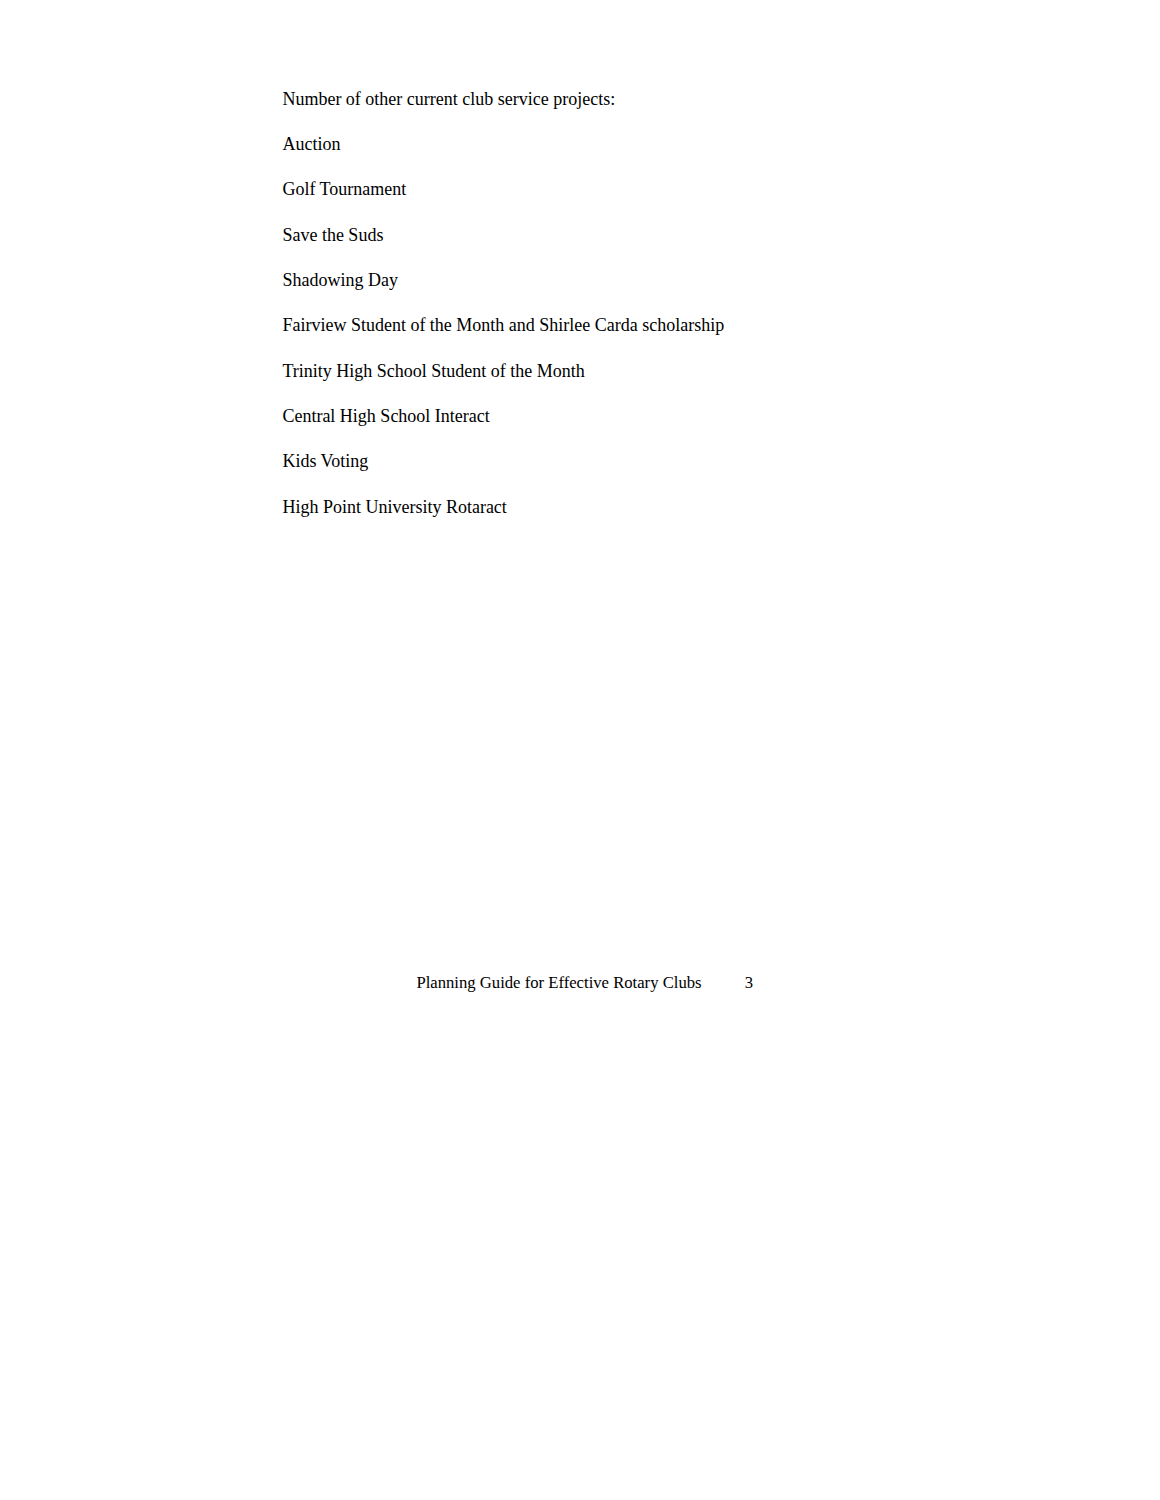Number of other current club service projects:
Auction
Golf Tournament
Save the Suds
Shadowing Day
Fairview Student of the Month and Shirlee Carda scholarship
Trinity High School Student of the Month
Central High School Interact
Kids Voting
High Point University Rotaract
Planning Guide for Effective Rotary Clubs 3